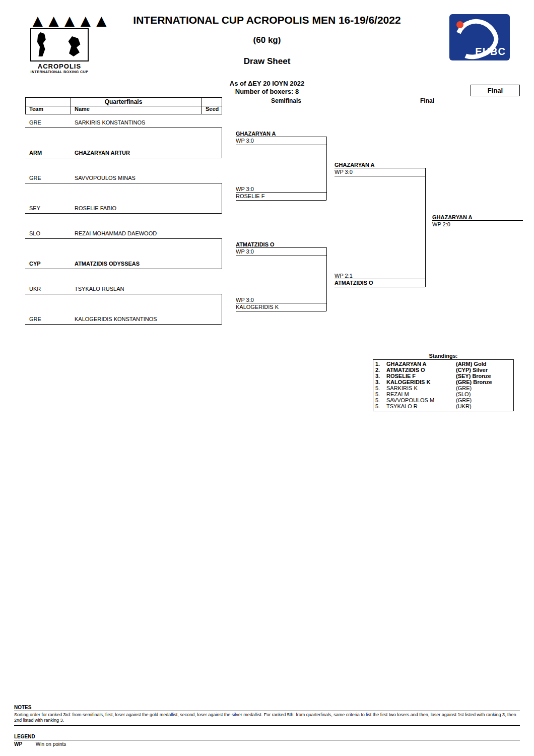▲▲▲▲▲
ACROPOLIS
INTERNATIONAL BOXING CUP
INTERNATIONAL CUP ACROPOLIS MEN 16-19/6/2022
(60 kg)
Draw Sheet
As of ΔΕΥ 20 ΙΟΥΝ 2022
EUBC
Final
Number of boxers: 8
Quarterfinals
Semifinals
Final
Team
Name
Seed
GRE
SARKIRIS KONSTANTINOS
ARM
GHAZARYAN ARTUR
GHAZARYAN A
WP 3:0
GRE
SAVVOPOULOS MINAS
SEY
ROSELIE FABIO
WP 3:0
ROSELIE F
GHAZARYAN A
WP 3:0
SLO
REZAI MOHAMMAD DAEWOOD
CYP
ATMATZIDIS ODYSSEAS
ATMATZIDIS O
WP 3:0
UKR
TSYKALO RUSLAN
GRE
KALOGERIDIS KONSTANTINOS
WP 3:0
KALOGERIDIS K
WP 2:1
ATMATZIDIS O
GHAZARYAN A
WP 2:0
Standings:
| 1. | GHAZARYAN A | (ARM) Gold |
| 2. | ATMATZIDIS O | (CYP) Silver |
| 3. | ROSELIE F | (SEY) Bronze |
| 3. | KALOGERIDIS K | (GRE) Bronze |
| 5. | SARKIRIS K | (GRE) |
| 5. | REZAI M | (SLO) |
| 5. | SAVVOPOULOS M | (GRE) |
| 5. | TSYKALO R | (UKR) |
NOTES
Sorting order for ranked 3rd: from semifinals, first, loser against the gold medallist, second, loser against the silver medallist. For ranked 5th: from quarterfinals, same criteria to list the first two losers and then, loser against 1st listed with ranking 3, then 2nd listed with ranking 3.
LEGEND
WP Win on points